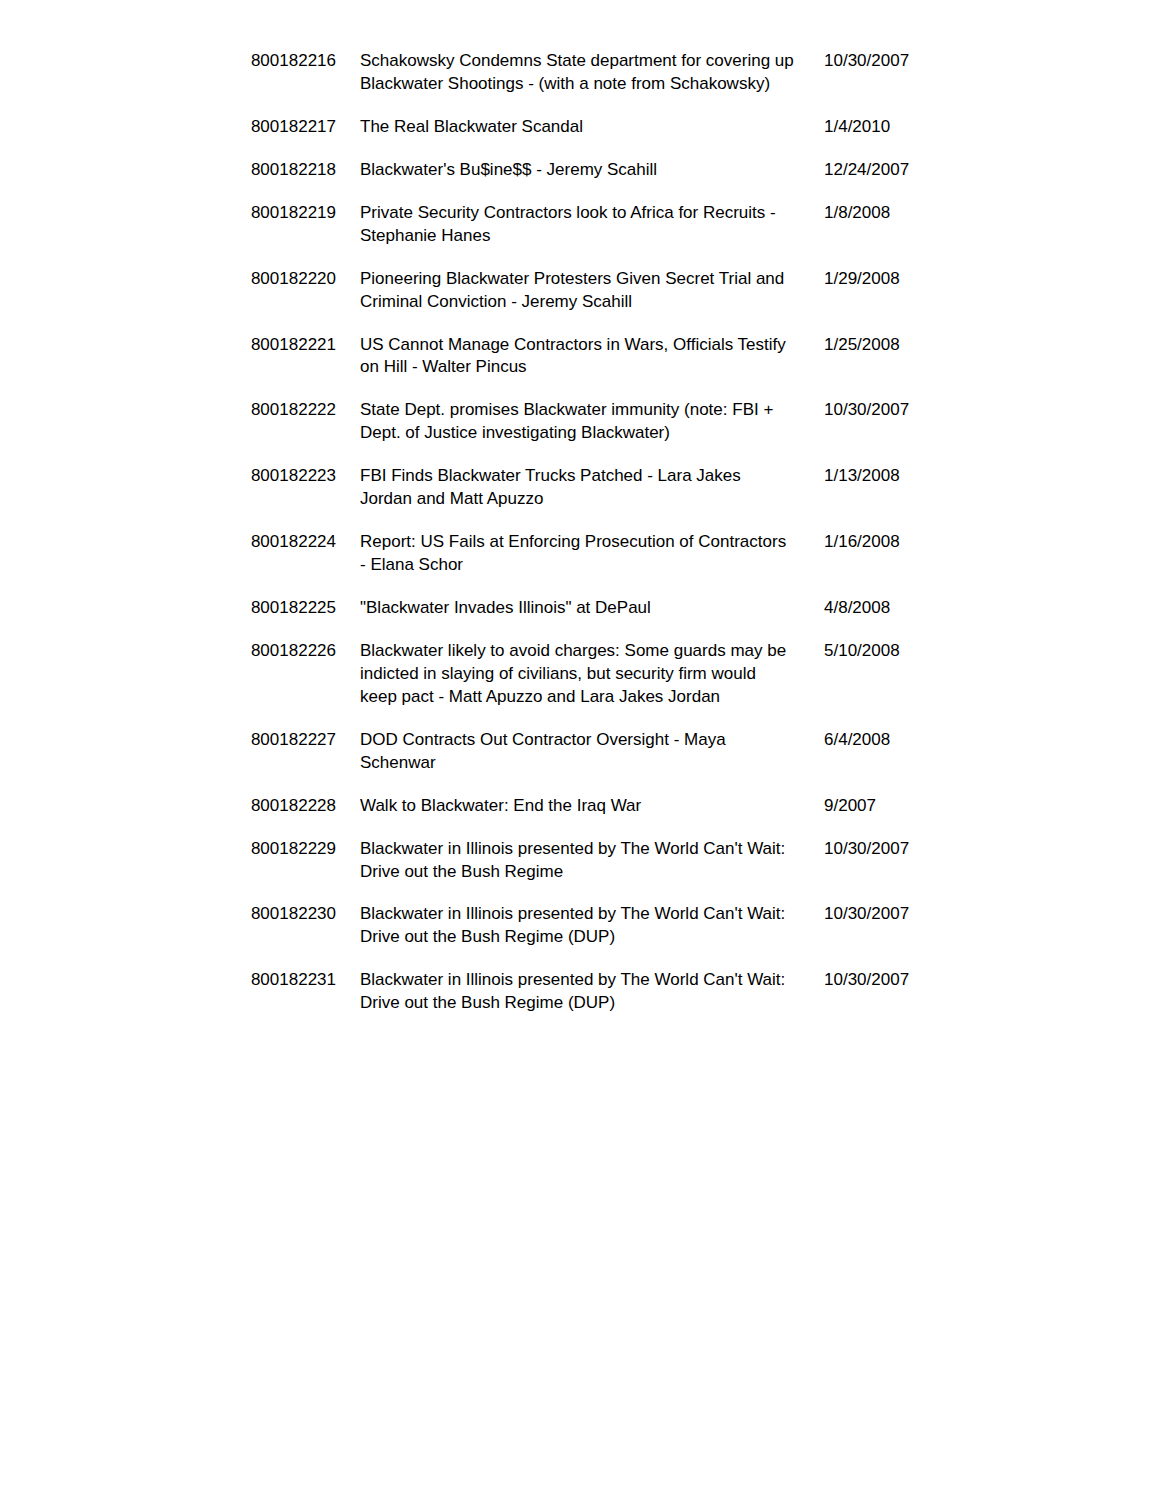| 800182216 | Schakowsky Condemns State department for covering up Blackwater Shootings - (with a note from Schakowsky) | 10/30/2007 |
| 800182217 | The Real Blackwater Scandal | 1/4/2010 |
| 800182218 | Blackwater's Bu$ine$$ - Jeremy Scahill | 12/24/2007 |
| 800182219 | Private Security Contractors look to Africa for Recruits - Stephanie Hanes | 1/8/2008 |
| 800182220 | Pioneering Blackwater Protesters Given Secret Trial and Criminal Conviction - Jeremy Scahill | 1/29/2008 |
| 800182221 | US Cannot Manage Contractors in Wars, Officials Testify on Hill - Walter Pincus | 1/25/2008 |
| 800182222 | State Dept. promises Blackwater immunity (note: FBI + Dept. of Justice investigating Blackwater) | 10/30/2007 |
| 800182223 | FBI Finds Blackwater Trucks Patched - Lara Jakes Jordan and Matt Apuzzo | 1/13/2008 |
| 800182224 | Report: US Fails at Enforcing Prosecution of Contractors - Elana Schor | 1/16/2008 |
| 800182225 | "Blackwater Invades Illinois" at DePaul | 4/8/2008 |
| 800182226 | Blackwater likely to avoid charges: Some guards may be indicted in slaying of civilians, but security firm would keep pact - Matt Apuzzo and Lara Jakes Jordan | 5/10/2008 |
| 800182227 | DOD Contracts Out Contractor Oversight - Maya Schenwar | 6/4/2008 |
| 800182228 | Walk to Blackwater: End the Iraq War | 9/2007 |
| 800182229 | Blackwater in Illinois presented by The World Can't Wait: Drive out the Bush Regime | 10/30/2007 |
| 800182230 | Blackwater in Illinois presented by The World Can't Wait: Drive out the Bush Regime (DUP) | 10/30/2007 |
| 800182231 | Blackwater in Illinois presented by The World Can't Wait: Drive out the Bush Regime (DUP) | 10/30/2007 |